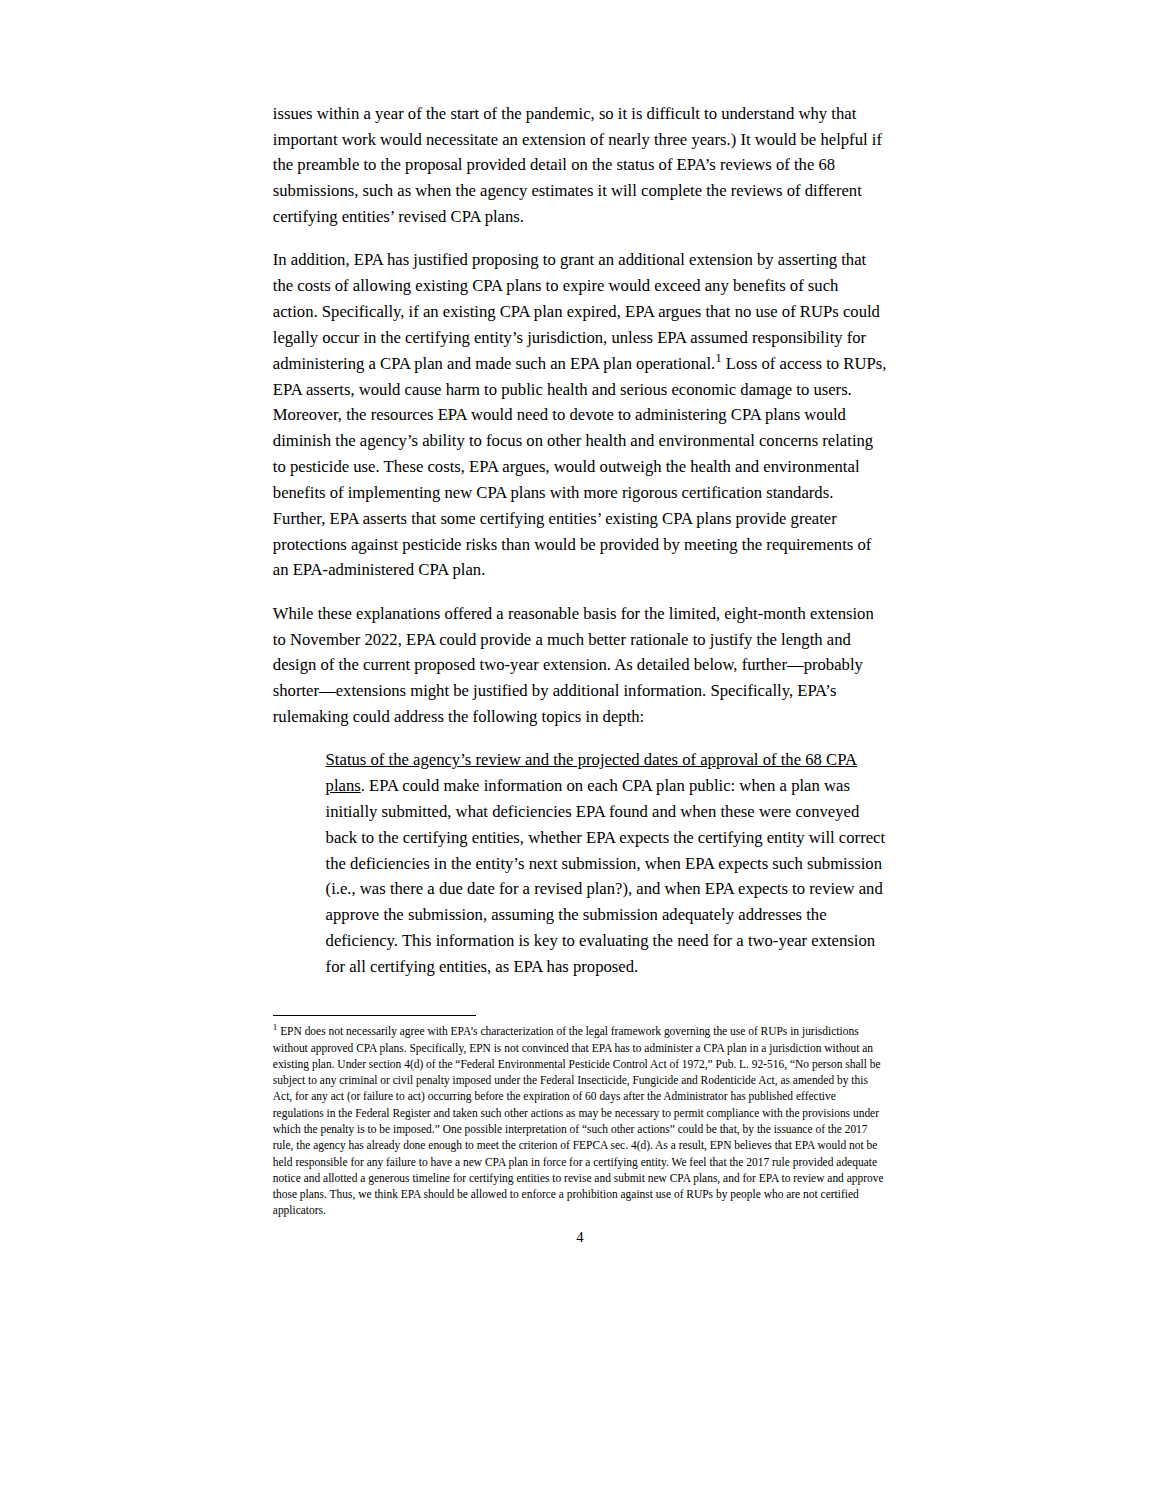issues within a year of the start of the pandemic, so it is difficult to understand why that important work would necessitate an extension of nearly three years.) It would be helpful if the preamble to the proposal provided detail on the status of EPA’s reviews of the 68 submissions, such as when the agency estimates it will complete the reviews of different certifying entities’ revised CPA plans.
In addition, EPA has justified proposing to grant an additional extension by asserting that the costs of allowing existing CPA plans to expire would exceed any benefits of such action. Specifically, if an existing CPA plan expired, EPA argues that no use of RUPs could legally occur in the certifying entity’s jurisdiction, unless EPA assumed responsibility for administering a CPA plan and made such an EPA plan operational.1 Loss of access to RUPs, EPA asserts, would cause harm to public health and serious economic damage to users. Moreover, the resources EPA would need to devote to administering CPA plans would diminish the agency’s ability to focus on other health and environmental concerns relating to pesticide use. These costs, EPA argues, would outweigh the health and environmental benefits of implementing new CPA plans with more rigorous certification standards. Further, EPA asserts that some certifying entities’ existing CPA plans provide greater protections against pesticide risks than would be provided by meeting the requirements of an EPA-administered CPA plan.
While these explanations offered a reasonable basis for the limited, eight-month extension to November 2022, EPA could provide a much better rationale to justify the length and design of the current proposed two-year extension. As detailed below, further—probably shorter—extensions might be justified by additional information. Specifically, EPA’s rulemaking could address the following topics in depth:
Status of the agency’s review and the projected dates of approval of the 68 CPA plans. EPA could make information on each CPA plan public: when a plan was initially submitted, what deficiencies EPA found and when these were conveyed back to the certifying entities, whether EPA expects the certifying entity will correct the deficiencies in the entity’s next submission, when EPA expects such submission (i.e., was there a due date for a revised plan?), and when EPA expects to review and approve the submission, assuming the submission adequately addresses the deficiency. This information is key to evaluating the need for a two-year extension for all certifying entities, as EPA has proposed.
1 EPN does not necessarily agree with EPA’s characterization of the legal framework governing the use of RUPs in jurisdictions without approved CPA plans. Specifically, EPN is not convinced that EPA has to administer a CPA plan in a jurisdiction without an existing plan. Under section 4(d) of the “Federal Environmental Pesticide Control Act of 1972,” Pub. L. 92-516, “No person shall be subject to any criminal or civil penalty imposed under the Federal Insecticide, Fungicide and Rodenticide Act, as amended by this Act, for any act (or failure to act) occurring before the expiration of 60 days after the Administrator has published effective regulations in the Federal Register and taken such other actions as may be necessary to permit compliance with the provisions under which the penalty is to be imposed.” One possible interpretation of “such other actions” could be that, by the issuance of the 2017 rule, the agency has already done enough to meet the criterion of FEPCA sec. 4(d). As a result, EPN believes that EPA would not be held responsible for any failure to have a new CPA plan in force for a certifying entity. We feel that the 2017 rule provided adequate notice and allotted a generous timeline for certifying entities to revise and submit new CPA plans, and for EPA to review and approve those plans. Thus, we think EPA should be allowed to enforce a prohibition against use of RUPs by people who are not certified applicators.
4